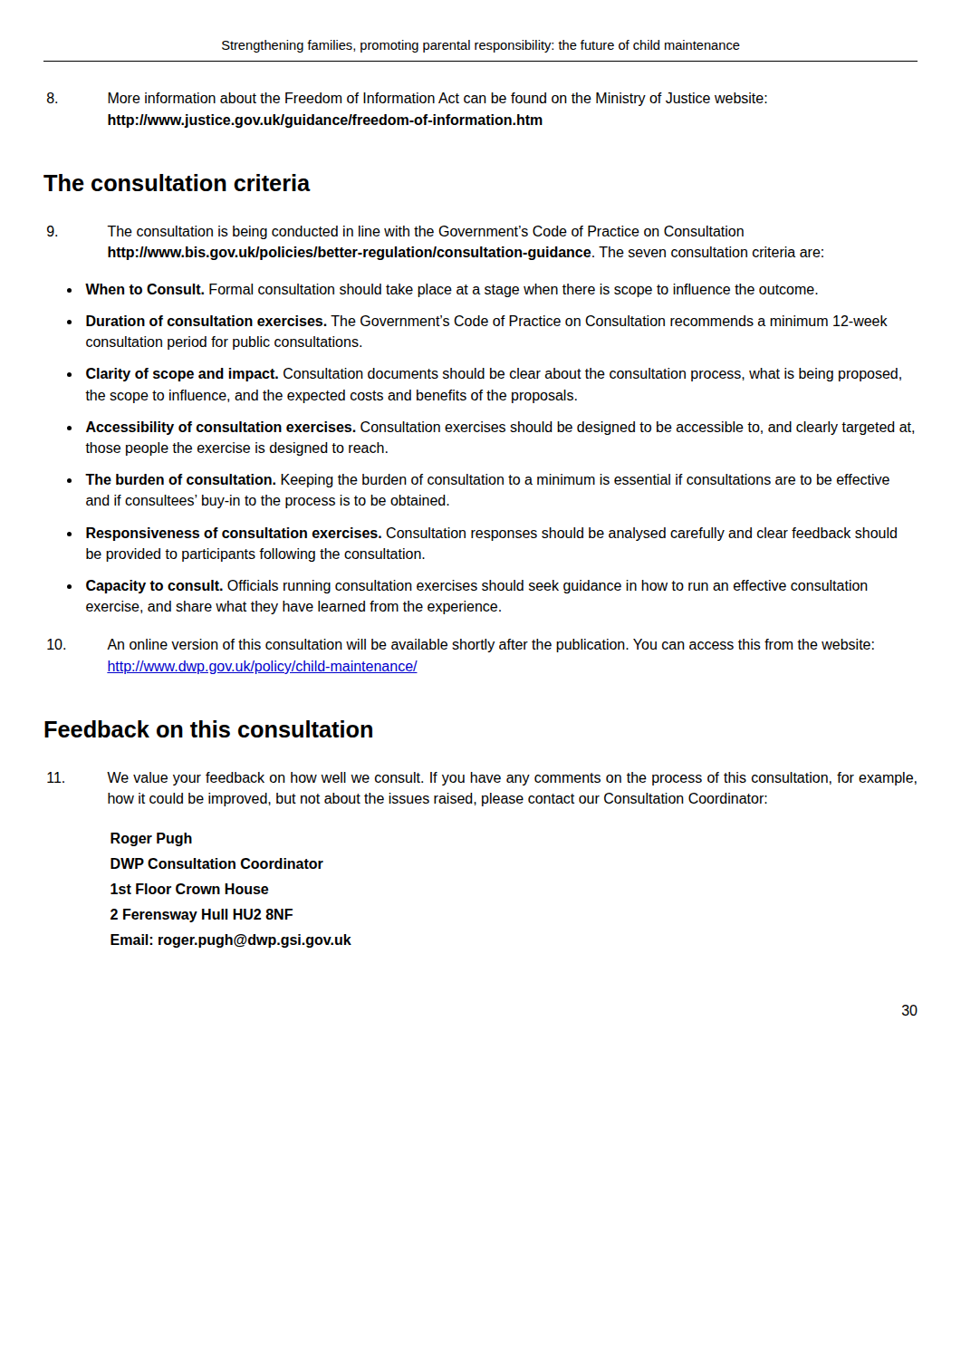Strengthening families, promoting parental responsibility: the future of child maintenance
8.
More information about the Freedom of Information Act can be found on the Ministry of Justice website: http://www.justice.gov.uk/guidance/freedom-of-information.htm
The consultation criteria
9.
The consultation is being conducted in line with the Government’s Code of Practice on Consultation http://www.bis.gov.uk/policies/better-regulation/consultation-guidance. The seven consultation criteria are:
When to Consult. Formal consultation should take place at a stage when there is scope to influence the outcome.
Duration of consultation exercises. The Government’s Code of Practice on Consultation recommends a minimum 12-week consultation period for public consultations.
Clarity of scope and impact. Consultation documents should be clear about the consultation process, what is being proposed, the scope to influence, and the expected costs and benefits of the proposals.
Accessibility of consultation exercises. Consultation exercises should be designed to be accessible to, and clearly targeted at, those people the exercise is designed to reach.
The burden of consultation. Keeping the burden of consultation to a minimum is essential if consultations are to be effective and if consultees’ buy-in to the process is to be obtained.
Responsiveness of consultation exercises. Consultation responses should be analysed carefully and clear feedback should be provided to participants following the consultation.
Capacity to consult. Officials running consultation exercises should seek guidance in how to run an effective consultation exercise, and share what they have learned from the experience.
10.
An online version of this consultation will be available shortly after the publication. You can access this from the website: http://www.dwp.gov.uk/policy/child-maintenance/
Feedback on this consultation
11.
We value your feedback on how well we consult. If you have any comments on the process of this consultation, for example, how it could be improved, but not about the issues raised, please contact our Consultation Coordinator:
Roger Pugh
DWP Consultation Coordinator
1st Floor Crown House
2 Ferensway Hull HU2 8NF
Email: roger.pugh@dwp.gsi.gov.uk
30